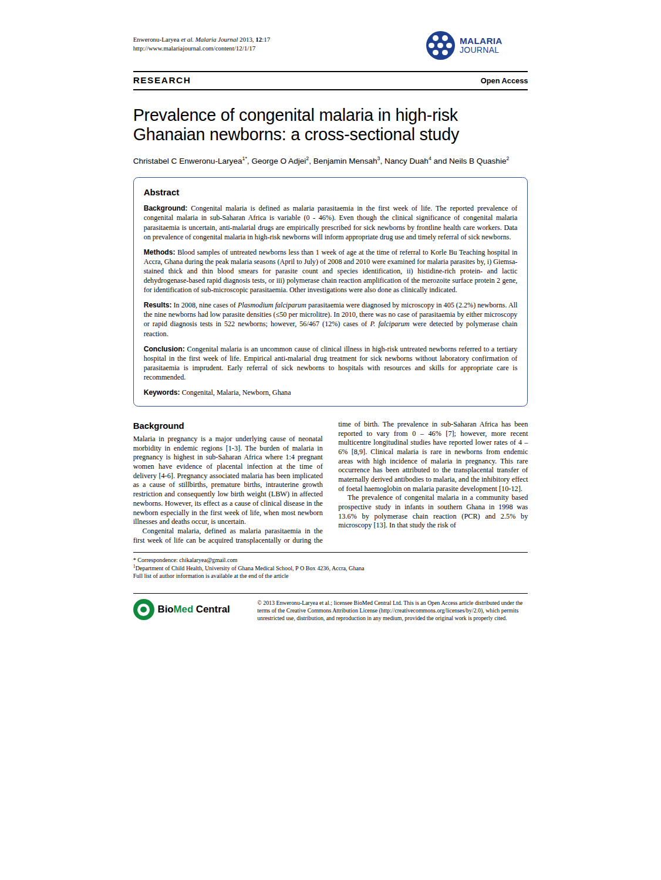Enweronu-Laryea et al. Malaria Journal 2013, 12:17
http://www.malariajournal.com/content/12/1/17
MALARIAJOURNAL
RESEARCH
Open Access
Prevalence of congenital malaria in high-risk Ghanaian newborns: a cross-sectional study
Christabel C Enweronu-Laryea1*, George O Adjei2, Benjamin Mensah3, Nancy Duah4 and Neils B Quashie2
Abstract
Background: Congenital malaria is defined as malaria parasitaemia in the first week of life. The reported prevalence of congenital malaria in sub-Saharan Africa is variable (0 - 46%). Even though the clinical significance of congenital malaria parasitaemia is uncertain, anti-malarial drugs are empirically prescribed for sick newborns by frontline health care workers. Data on prevalence of congenital malaria in high-risk newborns will inform appropriate drug use and timely referral of sick newborns.
Methods: Blood samples of untreated newborns less than 1 week of age at the time of referral to Korle Bu Teaching hospital in Accra, Ghana during the peak malaria seasons (April to July) of 2008 and 2010 were examined for malaria parasites by, i) Giemsa-stained thick and thin blood smears for parasite count and species identification, ii) histidine-rich protein- and lactic dehydrogenase-based rapid diagnosis tests, or iii) polymerase chain reaction amplification of the merozoite surface protein 2 gene, for identification of sub-microscopic parasitaemia. Other investigations were also done as clinically indicated.
Results: In 2008, nine cases of Plasmodium falciparum parasitaemia were diagnosed by microscopy in 405 (2.2%) newborns. All the nine newborns had low parasite densities (≤50 per microlitre). In 2010, there was no case of parasitaemia by either microscopy or rapid diagnosis tests in 522 newborns; however, 56/467 (12%) cases of P. falciparum were detected by polymerase chain reaction.
Conclusion: Congenital malaria is an uncommon cause of clinical illness in high-risk untreated newborns referred to a tertiary hospital in the first week of life. Empirical anti-malarial drug treatment for sick newborns without laboratory confirmation of parasitaemia is imprudent. Early referral of sick newborns to hospitals with resources and skills for appropriate care is recommended.
Keywords: Congenital, Malaria, Newborn, Ghana
Background
Malaria in pregnancy is a major underlying cause of neonatal morbidity in endemic regions [1-3]. The burden of malaria in pregnancy is highest in sub-Saharan Africa where 1:4 pregnant women have evidence of placental infection at the time of delivery [4-6]. Pregnancy associated malaria has been implicated as a cause of stillbirths, premature births, intrauterine growth restriction and consequently low birth weight (LBW) in affected newborns. However, its effect as a cause of clinical disease in the newborn especially in the first week of life, when most newborn illnesses and deaths occur, is uncertain.
Congenital malaria, defined as malaria parasitaemia in the first week of life can be acquired transplacentally or during the time of birth. The prevalence in sub-Saharan Africa has been reported to vary from 0 – 46% [7]; however, more recent multicentre longitudinal studies have reported lower rates of 4 – 6% [8,9]. Clinical malaria is rare in newborns from endemic areas with high incidence of malaria in pregnancy. This rare occurrence has been attributed to the transplacental transfer of maternally derived antibodies to malaria, and the inhibitory effect of foetal haemoglobin on malaria parasite development [10-12].
The prevalence of congenital malaria in a community based prospective study in infants in southern Ghana in 1998 was 13.6% by polymerase chain reaction (PCR) and 2.5% by microscopy [13]. In that study the risk of
* Correspondence: chikalaryea@gmail.com
1Department of Child Health, University of Ghana Medical School, P O Box 4236, Accra, Ghana
Full list of author information is available at the end of the article
BioMed Central
© 2013 Enweronu-Laryea et al.; licensee BioMed Central Ltd. This is an Open Access article distributed under the terms of the Creative Commons Attribution License (http://creativecommons.org/licenses/by/2.0), which permits unrestricted use, distribution, and reproduction in any medium, provided the original work is properly cited.